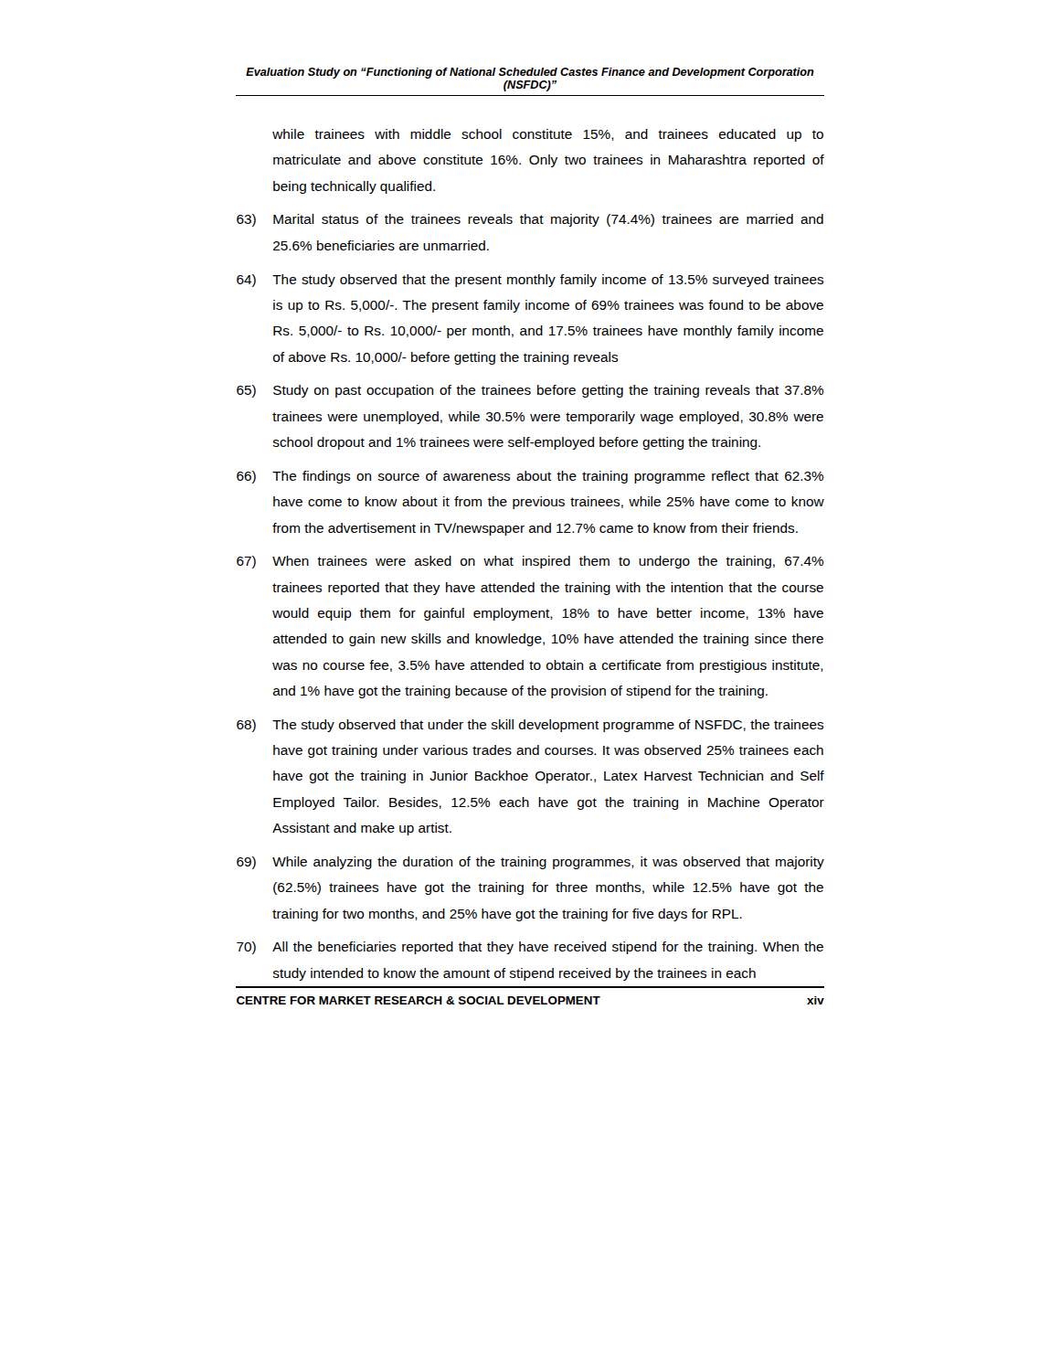Evaluation Study on “Functioning of National Scheduled Castes Finance and Development Corporation (NSFDC)”
while trainees with middle school constitute 15%, and trainees educated up to matriculate and above constitute 16%. Only two trainees in Maharashtra reported of being technically qualified.
63) Marital status of the trainees reveals that majority (74.4%) trainees are married and 25.6% beneficiaries are unmarried.
64) The study observed that the present monthly family income of 13.5% surveyed trainees is up to Rs. 5,000/-. The present family income of 69% trainees was found to be above Rs. 5,000/- to Rs. 10,000/- per month, and 17.5% trainees have monthly family income of above Rs. 10,000/- before getting the training reveals
65) Study on past occupation of the trainees before getting the training reveals that 37.8% trainees were unemployed, while 30.5% were temporarily wage employed, 30.8% were school dropout and 1% trainees were self-employed before getting the training.
66) The findings on source of awareness about the training programme reflect that 62.3% have come to know about it from the previous trainees, while 25% have come to know from the advertisement in TV/newspaper and 12.7% came to know from their friends.
67) When trainees were asked on what inspired them to undergo the training, 67.4% trainees reported that they have attended the training with the intention that the course would equip them for gainful employment, 18% to have better income, 13% have attended to gain new skills and knowledge, 10% have attended the training since there was no course fee, 3.5% have attended to obtain a certificate from prestigious institute, and 1% have got the training because of the provision of stipend for the training.
68) The study observed that under the skill development programme of NSFDC, the trainees have got training under various trades and courses. It was observed 25% trainees each have got the training in Junior Backhoe Operator., Latex Harvest Technician and Self Employed Tailor. Besides, 12.5% each have got the training in Machine Operator Assistant and make up artist.
69) While analyzing the duration of the training programmes, it was observed that majority (62.5%) trainees have got the training for three months, while 12.5% have got the training for two months, and 25% have got the training for five days for RPL.
70) All the beneficiaries reported that they have received stipend for the training. When the study intended to know the amount of stipend received by the trainees in each
CENTRE FOR MARKET RESEARCH & SOCIAL DEVELOPMENT xiv